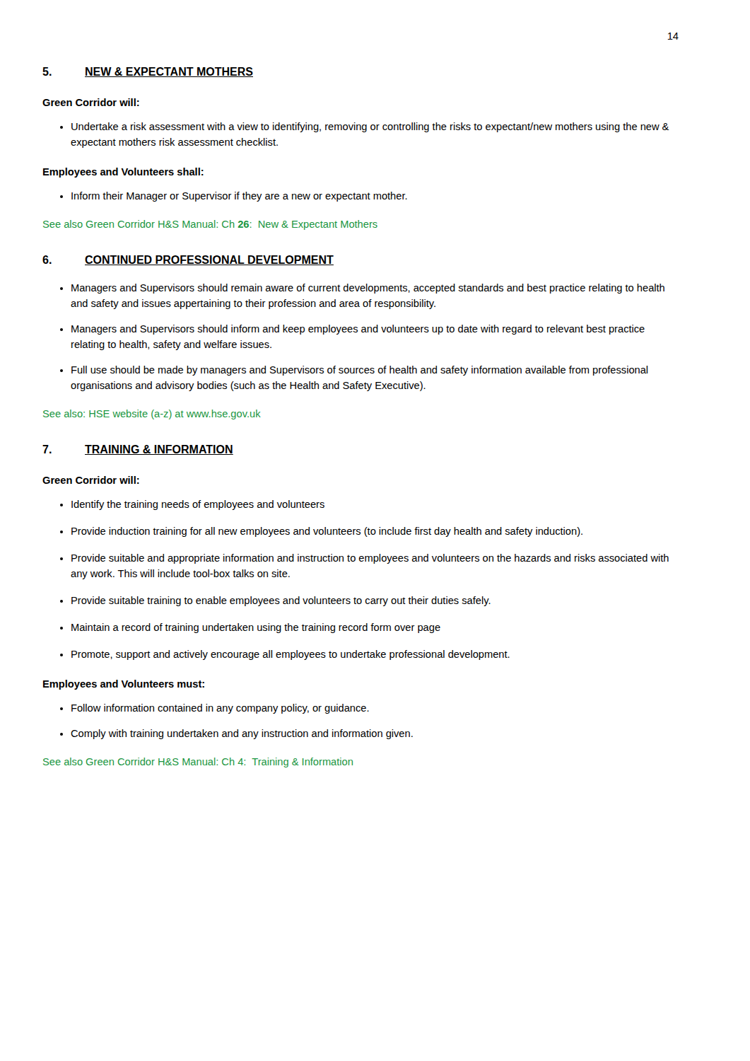14
5. NEW & EXPECTANT MOTHERS
Green Corridor will:
Undertake a risk assessment with a view to identifying, removing or controlling the risks to expectant/new mothers using the new & expectant mothers risk assessment checklist.
Employees and Volunteers shall:
Inform their Manager or Supervisor if they are a new or expectant mother.
See also Green Corridor H&S Manual: Ch 26: New & Expectant Mothers
6. CONTINUED PROFESSIONAL DEVELOPMENT
Managers and Supervisors should remain aware of current developments, accepted standards and best practice relating to health and safety and issues appertaining to their profession and area of responsibility.
Managers and Supervisors should inform and keep employees and volunteers up to date with regard to relevant best practice relating to health, safety and welfare issues.
Full use should be made by managers and Supervisors of sources of health and safety information available from professional organisations and advisory bodies (such as the Health and Safety Executive).
See also: HSE website (a-z) at www.hse.gov.uk
7. TRAINING & INFORMATION
Green Corridor will:
Identify the training needs of employees and volunteers
Provide induction training for all new employees and volunteers (to include first day health and safety induction).
Provide suitable and appropriate information and instruction to employees and volunteers on the hazards and risks associated with any work. This will include tool-box talks on site.
Provide suitable training to enable employees and volunteers to carry out their duties safely.
Maintain a record of training undertaken using the training record form over page
Promote, support and actively encourage all employees to undertake professional development.
Employees and Volunteers must:
Follow information contained in any company policy, or guidance.
Comply with training undertaken and any instruction and information given.
See also Green Corridor H&S Manual: Ch 4: Training & Information